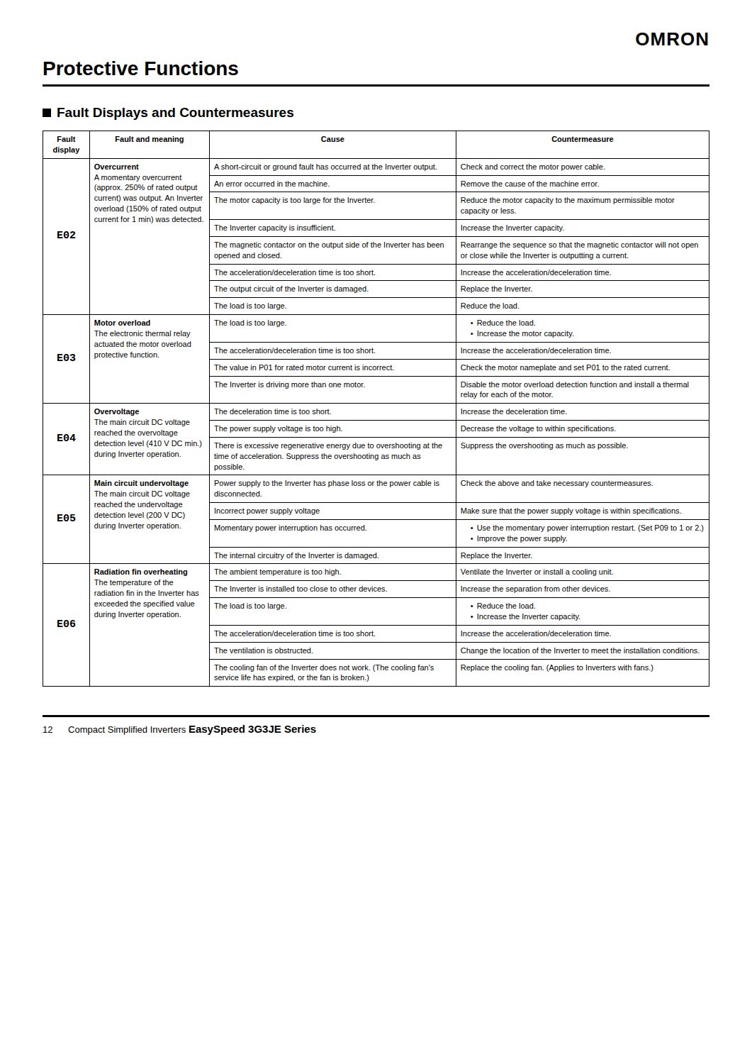OMRON
Protective Functions
Fault Displays and Countermeasures
| Fault display | Fault and meaning | Cause | Countermeasure |
| --- | --- | --- | --- |
| E02 | Overcurrent A momentary overcurrent (approx. 250% of rated output current) was output. An Inverter overload (150% of rated output current for 1 min) was detected. | A short-circuit or ground fault has occurred at the Inverter output. | Check and correct the motor power cable. |
| An error occurred in the machine. | Remove the cause of the machine error. |
| The motor capacity is too large for the Inverter. | Reduce the motor capacity to the maximum permissible motor capacity or less. |
| The Inverter capacity is insufficient. | Increase the Inverter capacity. |
| The magnetic contactor on the output side of the Inverter has been opened and closed. | Rearrange the sequence so that the magnetic contactor will not open or close while the Inverter is outputting a current. |
| The acceleration/deceleration time is too short. | Increase the acceleration/deceleration time. |
| The output circuit of the Inverter is damaged. | Replace the Inverter. |
| The load is too large. | Reduce the load. |
| E03 | Motor overload The electronic thermal relay actuated the motor overload protective function. | The load is too large. | Reduce the load. Increase the motor capacity. |
| The acceleration/deceleration time is too short. | Increase the acceleration/deceleration time. |
| The value in P01 for rated motor current is incorrect. | Check the motor nameplate and set P01 to the rated current. |
| The Inverter is driving more than one motor. | Disable the motor overload detection function and install a thermal relay for each of the motor. |
| E04 | Overvoltage The main circuit DC voltage reached the overvoltage detection level (410 V DC min.) during Inverter operation. | The deceleration time is too short. | Increase the deceleration time. |
| The power supply voltage is too high. | Decrease the voltage to within specifications. |
| There is excessive regenerative energy due to overshooting at the time of acceleration. Suppress the overshooting as much as possible. | Suppress the overshooting as much as possible. |
| E05 | Main circuit undervoltage The main circuit DC voltage reached the undervoltage detection level (200 V DC) during Inverter operation. | Power supply to the Inverter has phase loss or the power cable is disconnected. | Check the above and take necessary countermeasures. |
| Incorrect power supply voltage | Make sure that the power supply voltage is within specifications. |
| Momentary power interruption has occurred. | Use the momentary power interruption restart. (Set P09 to 1 or 2.) Improve the power supply. |
| The internal circuitry of the Inverter is damaged. | Replace the Inverter. |
| E06 | Radiation fin overheating The temperature of the radiation fin in the Inverter has exceeded the specified value during Inverter operation. | The ambient temperature is too high. | Ventilate the Inverter or install a cooling unit. |
| The Inverter is installed too close to other devices. | Increase the separation from other devices. |
| The load is too large. | Reduce the load. Increase the Inverter capacity. |
| The acceleration/deceleration time is too short. | Increase the acceleration/deceleration time. |
| The ventilation is obstructed. | Change the location of the Inverter to meet the installation conditions. |
| The cooling fan of the Inverter does not work. (The cooling fan's service life has expired, or the fan is broken.) | Replace the cooling fan. (Applies to Inverters with fans.) |
12 Compact Simplified Inverters EasySpeed 3G3JE Series